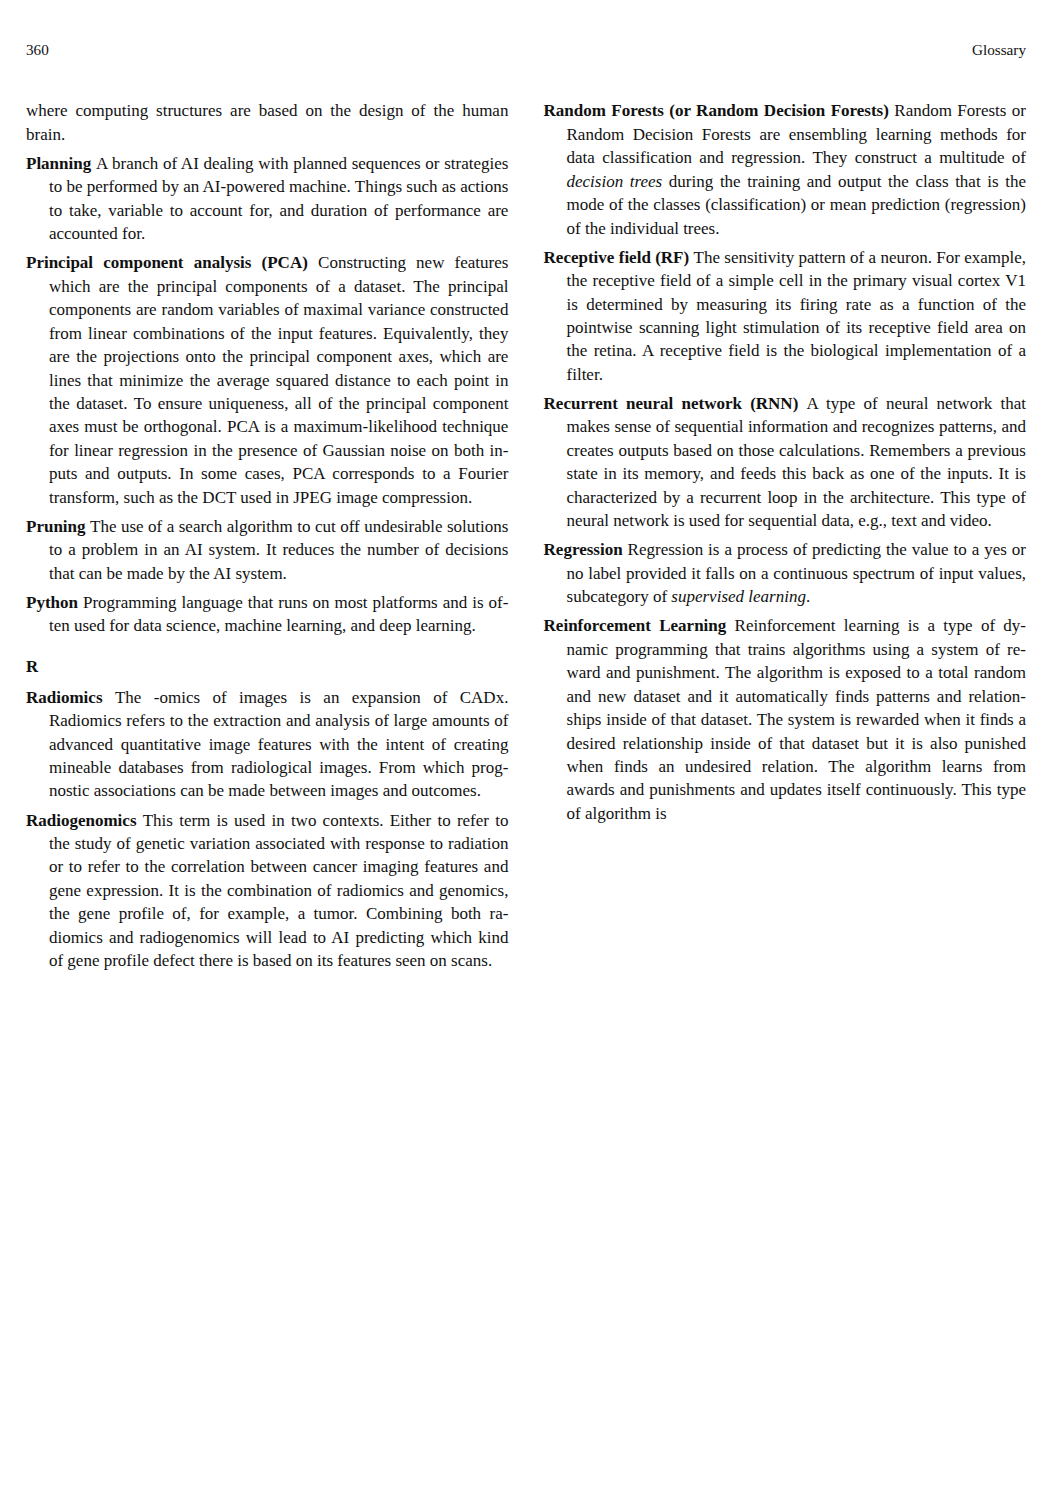360 Glossary
where computing structures are based on the design of the human brain.
Planning
A branch of AI dealing with planned sequences or strategies to be performed by an AI-powered machine. Things such as actions to take, variable to account for, and duration of performance are accounted for.
Principal component analysis (PCA)
Constructing new features which are the principal components of a dataset. The principal components are random variables of maximal variance constructed from linear combinations of the input features. Equivalently, they are the projections onto the principal component axes, which are lines that minimize the average squared distance to each point in the dataset. To ensure uniqueness, all of the principal component axes must be orthogonal. PCA is a maximum-likelihood technique for linear regression in the presence of Gaussian noise on both inputs and outputs. In some cases, PCA corresponds to a Fourier transform, such as the DCT used in JPEG image compression.
Pruning
The use of a search algorithm to cut off undesirable solutions to a problem in an AI system. It reduces the number of decisions that can be made by the AI system.
Python
Programming language that runs on most platforms and is often used for data science, machine learning, and deep learning.
R
Radiomics
The -omics of images is an expansion of CADx. Radiomics refers to the extraction and analysis of large amounts of advanced quantitative image features with the intent of creating mineable databases from radiological images. From which prognostic associations can be made between images and outcomes.
Radiogenomics
This term is used in two contexts. Either to refer to the study of genetic variation associated with response to radiation or to refer to the correlation between cancer imaging features and gene expression. It is the combination of radiomics and genomics, the gene profile of, for example, a tumor. Combining both radiomics and radiogenomics will lead to AI predicting which kind of gene profile defect there is based on its features seen on scans.
Random Forests (or Random Decision Forests)
Random Forests or Random Decision Forests are ensembling learning methods for data classification and regression. They construct a multitude of decision trees during the training and output the class that is the mode of the classes (classification) or mean prediction (regression) of the individual trees.
Receptive field (RF)
The sensitivity pattern of a neuron. For example, the receptive field of a simple cell in the primary visual cortex V1 is determined by measuring its firing rate as a function of the pointwise scanning light stimulation of its receptive field area on the retina. A receptive field is the biological implementation of a filter.
Recurrent neural network (RNN)
A type of neural network that makes sense of sequential information and recognizes patterns, and creates outputs based on those calculations. Remembers a previous state in its memory, and feeds this back as one of the inputs. It is characterized by a recurrent loop in the architecture. This type of neural network is used for sequential data, e.g., text and video.
Regression
Regression is a process of predicting the value to a yes or no label provided it falls on a continuous spectrum of input values, subcategory of supervised learning.
Reinforcement Learning
Reinforcement learning is a type of dynamic programming that trains algorithms using a system of reward and punishment. The algorithm is exposed to a total random and new dataset and it automatically finds patterns and relationships inside of that dataset. The system is rewarded when it finds a desired relationship inside of that dataset but it is also punished when finds an undesired relation. The algorithm learns from awards and punishments and updates itself continuously. This type of algorithm is